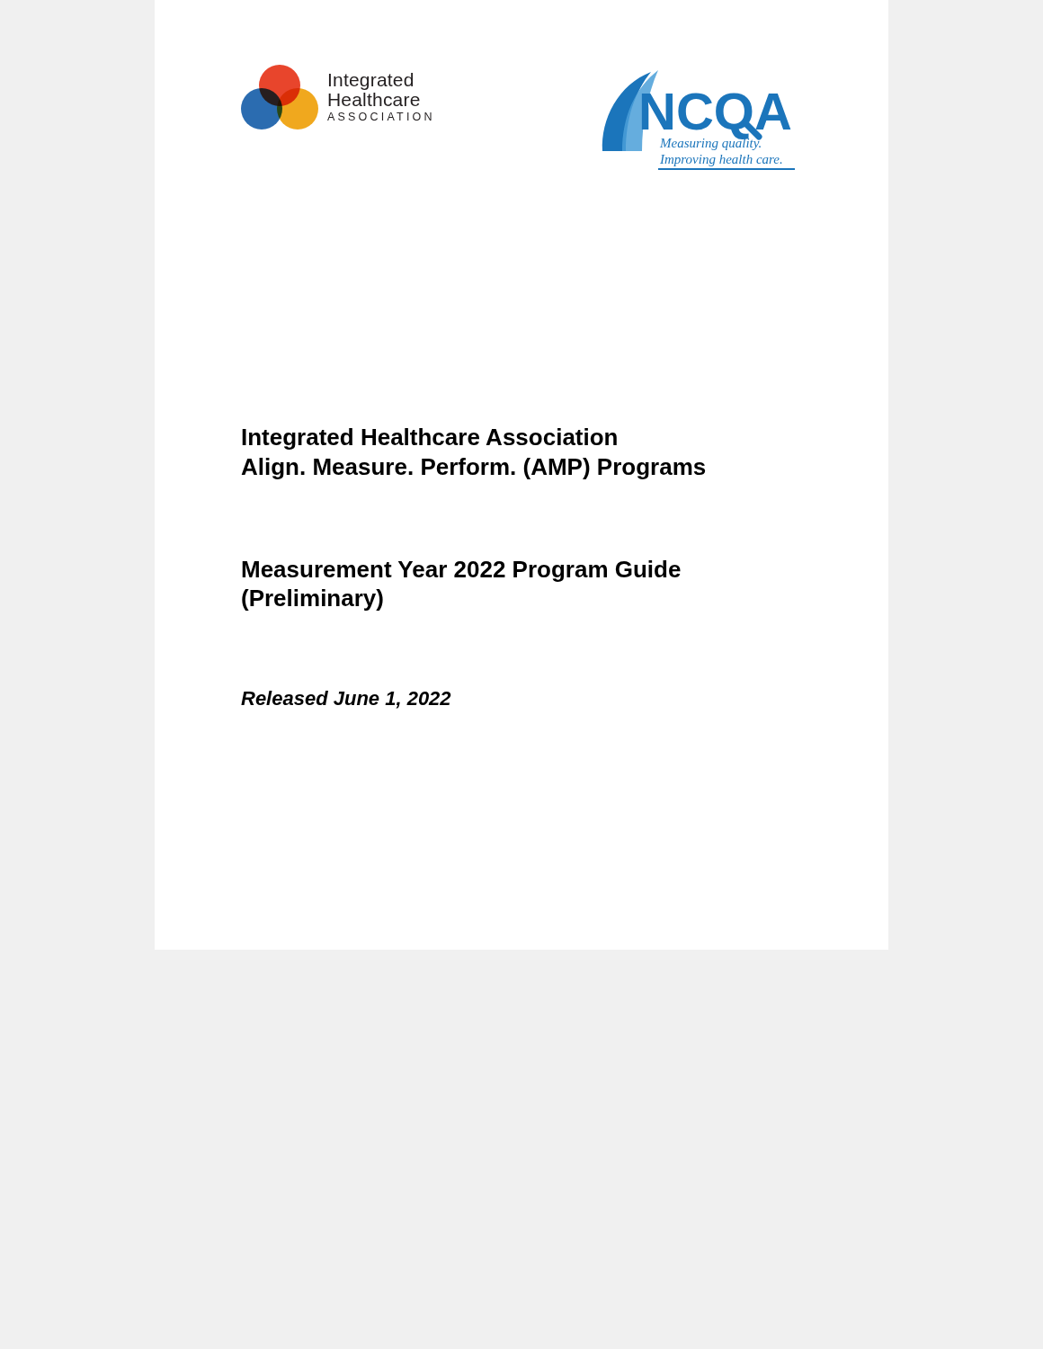Integrated
Healthcare
ASSOCIATION
NCQA Measuring quality. Improving health care.
Integrated Healthcare Association
Align. Measure. Perform. (AMP) Programs
Measurement Year 2022 Program Guide
(Preliminary)
Released June 1, 2022